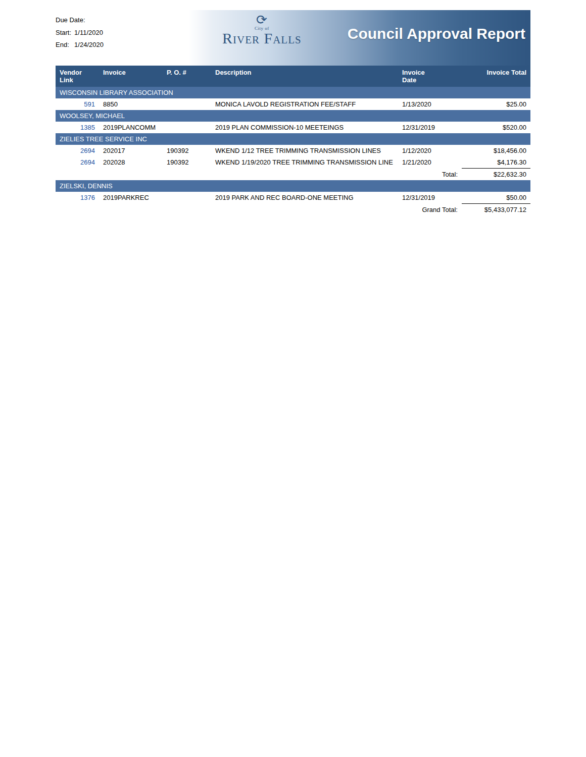| Due Date: |
| Start: | 1/11/2020 |
| End: | 1/24/2020 |
⟳
City of
River Falls
Council Approval Report
| Vendor Link | Invoice | P. O. # | Description | Invoice Date | Invoice Total |
| --- | --- | --- | --- | --- | --- |
| WISCONSIN LIBRARY ASSOCIATION |
| 591 | 8850 | | MONICA LAVOLD REGISTRATION FEE/STAFF | 1/13/2020 | $25.00 |
| WOOLSEY, MICHAEL |
| 1385 | 2019PLANCOMM | | 2019 PLAN COMMISSION-10 MEETEINGS | 12/31/2019 | $520.00 |
| ZIELIES TREE SERVICE INC |
| 2694 | 202017 | 190392 | WKEND 1/12 TREE TRIMMING TRANSMISSION LINES | 1/12/2020 | $18,456.00 |
| 2694 | 202028 | 190392 | WKEND 1/19/2020 TREE TRIMMING TRANSMISSION LINE | 1/21/2020 | $4,176.30 |
| | Total: | $22,632.30 |
| ZIELSKI, DENNIS |
| 1376 | 2019PARKREC | | 2019 PARK AND REC BOARD-ONE MEETING | 12/31/2019 | $50.00 |
| | Grand Total: | $5,433,077.12 |